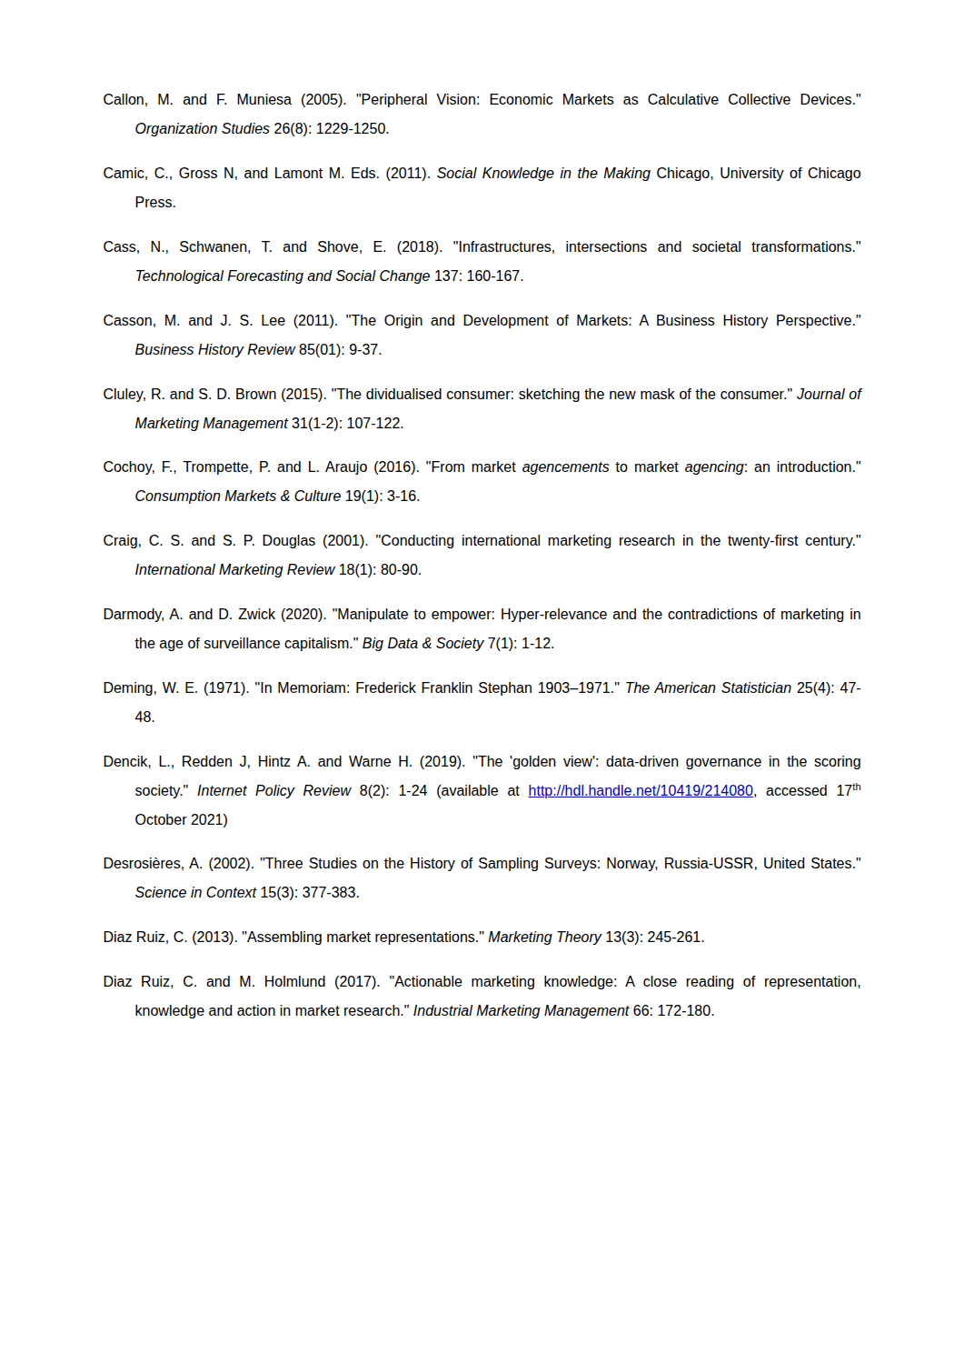Callon, M. and F. Muniesa (2005). "Peripheral Vision: Economic Markets as Calculative Collective Devices." Organization Studies 26(8): 1229-1250.
Camic, C., Gross N, and Lamont M. Eds. (2011). Social Knowledge in the Making Chicago, University of Chicago Press.
Cass, N., Schwanen, T. and Shove, E. (2018). "Infrastructures, intersections and societal transformations." Technological Forecasting and Social Change 137: 160-167.
Casson, M. and J. S. Lee (2011). "The Origin and Development of Markets: A Business History Perspective." Business History Review 85(01): 9-37.
Cluley, R. and S. D. Brown (2015). "The dividualised consumer: sketching the new mask of the consumer." Journal of Marketing Management 31(1-2): 107-122.
Cochoy, F., Trompette, P. and L. Araujo (2016). "From market agencements to market agencing: an introduction." Consumption Markets & Culture 19(1): 3-16.
Craig, C. S. and S. P. Douglas (2001). "Conducting international marketing research in the twenty-first century." International Marketing Review 18(1): 80-90.
Darmody, A. and D. Zwick (2020). "Manipulate to empower: Hyper-relevance and the contradictions of marketing in the age of surveillance capitalism." Big Data & Society 7(1): 1-12.
Deming, W. E. (1971). "In Memoriam: Frederick Franklin Stephan 1903–1971." The American Statistician 25(4): 47-48.
Dencik, L., Redden J, Hintz A. and Warne H. (2019). "The 'golden view': data-driven governance in the scoring society." Internet Policy Review 8(2): 1-24 (available at http://hdl.handle.net/10419/214080, accessed 17th October 2021)
Desrosières, A. (2002). "Three Studies on the History of Sampling Surveys: Norway, Russia-USSR, United States." Science in Context 15(3): 377-383.
Diaz Ruiz, C. (2013). "Assembling market representations." Marketing Theory 13(3): 245-261.
Diaz Ruiz, C. and M. Holmlund (2017). "Actionable marketing knowledge: A close reading of representation, knowledge and action in market research." Industrial Marketing Management 66: 172-180.